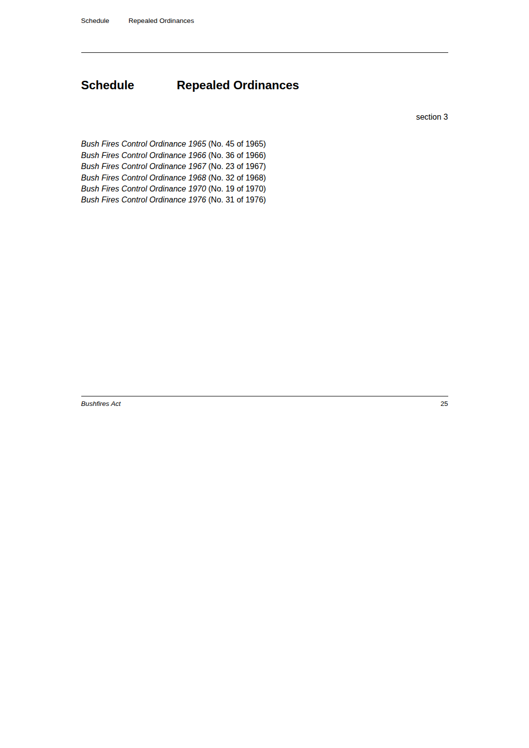Schedule Repealed Ordinances
Schedule Repealed Ordinances
section 3
Bush Fires Control Ordinance 1965 (No. 45 of 1965)
Bush Fires Control Ordinance 1966 (No. 36 of 1966)
Bush Fires Control Ordinance 1967 (No. 23 of 1967)
Bush Fires Control Ordinance 1968 (No. 32 of 1968)
Bush Fires Control Ordinance 1970 (No. 19 of 1970)
Bush Fires Control Ordinance 1976 (No. 31 of 1976)
Bushfires Act 25